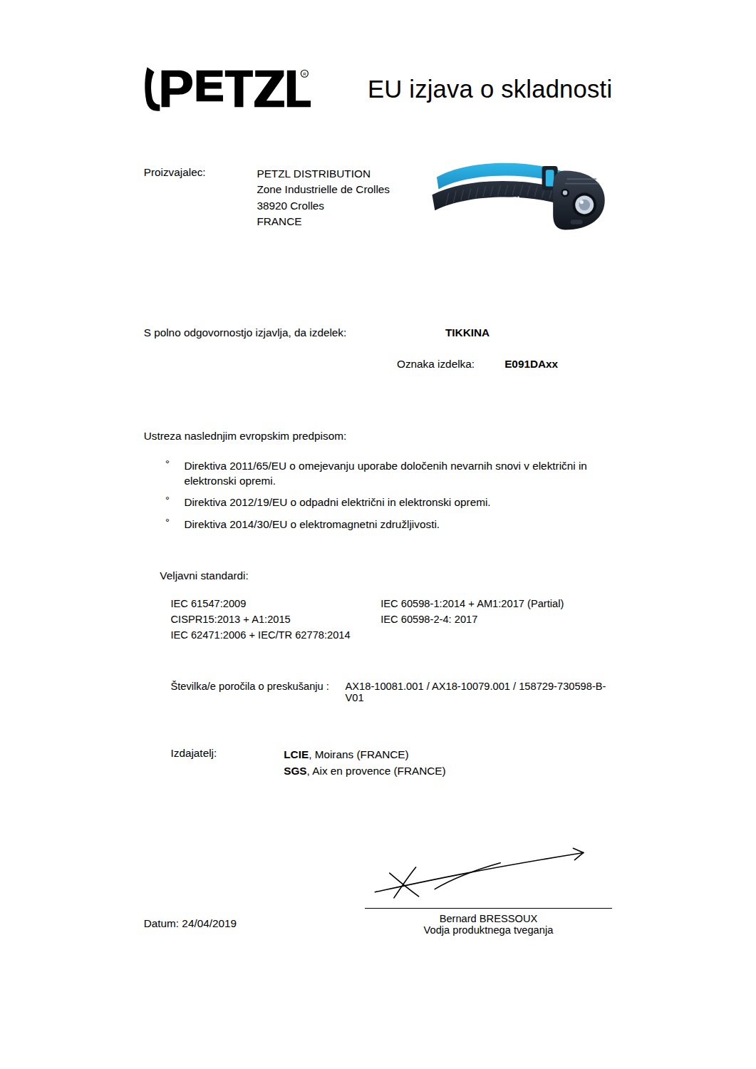R
EU izjava o skladnosti
Proizvajalec:
PETZL DISTRIBUTION
Zone Industrielle de Crolles
38920 Crolles
FRANCE
PETZL
S polno odgovornostjo izjavlja, da izdelek:
TIKKINA
Oznaka izdelka:
E091DAxx
Ustreza naslednjim evropskim predpisom:
Direktiva 2011/65/EU o omejevanju uporabe določenih nevarnih snovi v električni in elektronski opremi.
Direktiva 2012/19/EU o odpadni električni in elektronski opremi.
Direktiva 2014/30/EU o elektromagnetni združljivosti.
Veljavni standardi:
IEC 61547:2009
CISPR15:2013 + A1:2015
IEC 62471:2006 + IEC/TR 62778:2014
IEC 60598-1:2014 + AM1:2017 (Partial)
IEC 60598-2-4: 2017
Številka/e poročila o preskušanju :
AX18-10081.001 / AX18-10079.001 / 158729-730598-B-V01
Izdajatelj:
LCIE, Moirans (FRANCE)
SGS, Aix en provence (FRANCE)
Datum: 24/04/2019
Bernard BRESSOUX
Vodja produktnega tveganja